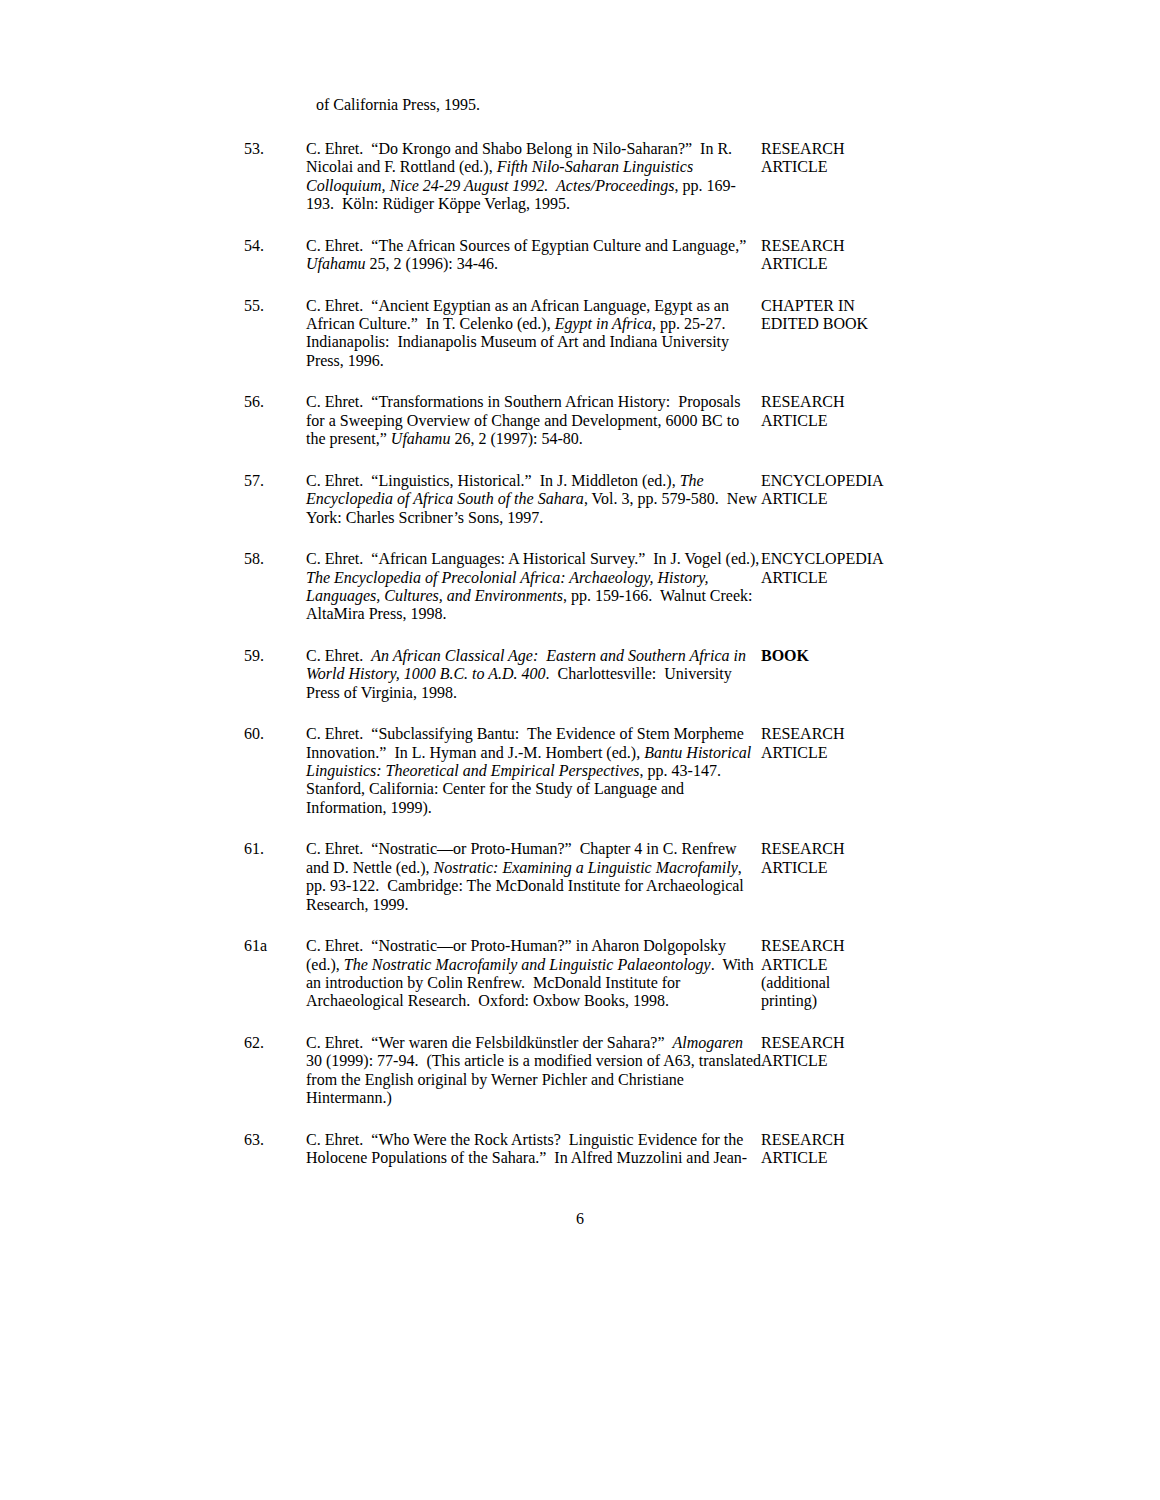of California Press, 1995.
| 53. | C. Ehret. “Do Krongo and Shabo Belong in Nilo-Saharan?” In R. Nicolai and F. Rottland (ed.), Fifth Nilo-Saharan Linguistics Colloquium, Nice 24-29 August 1992. Actes/Proceedings , pp. 169-193. Köln: Rüdiger Köppe Verlag, 1995. | RESEARCH ARTICLE |
| 54. | C. Ehret. “The African Sources of Egyptian Culture and Language,” Ufahamu 25, 2 (1996): 34-46. | RESEARCH ARTICLE |
| 55. | C. Ehret. “Ancient Egyptian as an African Language, Egypt as an African Culture.” In T. Celenko (ed.), Egypt in Africa , pp. 25-27. Indianapolis: Indianapolis Museum of Art and Indiana University Press, 1996. | CHAPTER IN EDITED BOOK |
| 56. | C. Ehret. “Transformations in Southern African History: Proposals for a Sweeping Overview of Change and Development, 6000 BC to the present,” Ufahamu 26, 2 (1997): 54-80. | RESEARCH ARTICLE |
| 57. | C. Ehret. “Linguistics, Historical.” In J. Middleton (ed.), The Encyclopedia of Africa South of the Sahara , Vol. 3, pp. 579-580. New York: Charles Scribner’s Sons, 1997. | ENCYCLOPEDIA ARTICLE |
| 58. | C. Ehret. “African Languages: A Historical Survey.” In J. Vogel (ed.), The Encyclopedia of Precolonial Africa: Archaeology, History, Languages, Cultures, and Environments , pp. 159-166. Walnut Creek: AltaMira Press, 1998. | ENCYCLOPEDIA ARTICLE |
| 59. | C. Ehret. An African Classical Age: Eastern and Southern Africa in World History, 1000 B.C. to A.D. 400 . Charlottesville: University Press of Virginia, 1998. | BOOK |
| 60. | C. Ehret. “Subclassifying Bantu: The Evidence of Stem Morpheme Innovation.” In L. Hyman and J.-M. Hombert (ed.), Bantu Historical Linguistics: Theoretical and Empirical Perspectives , pp. 43-147. Stanford, California: Center for the Study of Language and Information, 1999). | RESEARCH ARTICLE |
| 61. | C. Ehret. “Nostratic—or Proto-Human?” Chapter 4 in C. Renfrew and D. Nettle (ed.), Nostratic: Examining a Linguistic Macrofamily , pp. 93-122. Cambridge: The McDonald Institute for Archaeological Research, 1999. | RESEARCH ARTICLE |
| 61a | C. Ehret. “Nostratic—or Proto-Human?” in Aharon Dolgopolsky (ed.), The Nostratic Macrofamily and Linguistic Palaeontology . With an introduction by Colin Renfrew. McDonald Institute for Archaeological Research. Oxford: Oxbow Books, 1998. | RESEARCH ARTICLE (additional printing) |
| 62. | C. Ehret. “Wer waren die Felsbildkünstler der Sahara?” Almogaren 30 (1999): 77-94. (This article is a modified version of A63, translated from the English original by Werner Pichler and Christiane Hintermann.) | RESEARCH ARTICLE |
| 63. | C. Ehret. “Who Were the Rock Artists? Linguistic Evidence for the Holocene Populations of the Sahara.” In Alfred Muzzolini and Jean- | RESEARCH ARTICLE |
6